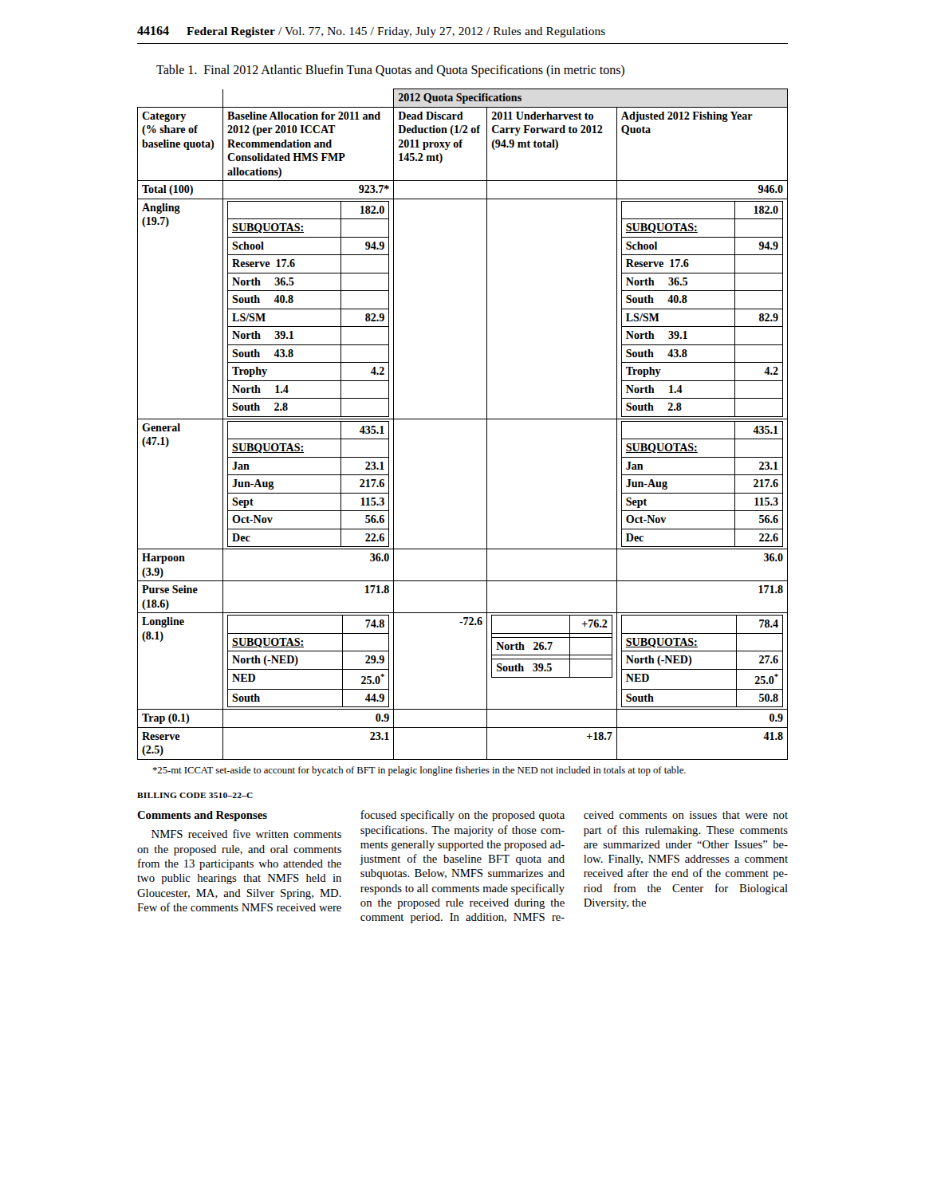44164 Federal Register / Vol. 77, No. 145 / Friday, July 27, 2012 / Rules and Regulations
Table 1. Final 2012 Atlantic Bluefin Tuna Quotas and Quota Specifications (in metric tons)
| | | 2012 Quota Specifications |
| --- | --- | --- |
| Category (% share of baseline quota) | Baseline Allocation for 2011 and 2012 (per 2010 ICCAT Recommendation and Consolidated HMS FMP allocations) | Dead Discard Deduction (1/2 of 2011 proxy of 145.2 mt) | 2011 Underharvest to Carry Forward to 2012 (94.9 mt total) | Adjusted 2012 Fishing Year Quota |
| Total (100) | 923.7* | | | 946.0 |
| Angling (19.7) | / / 182.0 / / SUBQUOTAS: / / / School / 94.9 / / Reserve 17.6 / / / North 36.5 / / / South 40.8 / / / LS/SM / 82.9 / / North 39.1 / / / South 43.8 / / / Trophy / 4.2 / / North 1.4 / / / South 2.8 / / | | | / / 182.0 / / SUBQUOTAS: / / / School / 94.9 / / Reserve 17.6 / / / North 36.5 / / / South 40.8 / / / LS/SM / 82.9 / / North 39.1 / / / South 43.8 / / / Trophy / 4.2 / / North 1.4 / / / South 2.8 / / |
| General (47.1) | / / 435.1 / / SUBQUOTAS: / / / Jan / 23.1 / / Jun-Aug / 217.6 / / Sept / 115.3 / / Oct-Nov / 56.6 / / Dec / 22.6 / | | | / / 435.1 / / SUBQUOTAS: / / / Jan / 23.1 / / Jun-Aug / 217.6 / / Sept / 115.3 / / Oct-Nov / 56.6 / / Dec / 22.6 / |
| Harpoon (3.9) | 36.0 | | | 36.0 |
| Purse Seine (18.6) | 171.8 | | | 171.8 |
| Longline (8.1) | / / 74.8 / / SUBQUOTAS: / / / North (-NED) / 29.9 / / NED / 25.0 * / / South / 44.9 / | -72.6 | / / +76.2 / / North 26.7 / / / South 39.5 / / | / / 78.4 / / SUBQUOTAS: / / / North (-NED) / 27.6 / / NED / 25.0 * / / South / 50.8 / |
| Trap (0.1) | 0.9 | | | 0.9 |
| Reserve (2.5) | 23.1 | | +18.7 | 41.8 |
*25-mt ICCAT set-aside to account for bycatch of BFT in pelagic longline fisheries in the NED not included in totals at top of table.
BILLING CODE 3510–22–C
Comments and Responses
NMFS received five written comments on the proposed rule, and oral comments from the 13 participants who attended the two public hearings that NMFS held in Gloucester, MA, and Silver Spring, MD. Few of the comments NMFS received were focused specifically on the proposed quota specifications. The majority of those comments generally supported the proposed adjustment of the baseline BFT quota and subquotas. Below, NMFS summarizes and responds to all comments made specifically on the proposed rule received during the comment period. In addition, NMFS received comments on issues that were not part of this rulemaking. These comments are summarized under “Other Issues” below. Finally, NMFS addresses a comment received after the end of the comment period from the Center for Biological Diversity, the